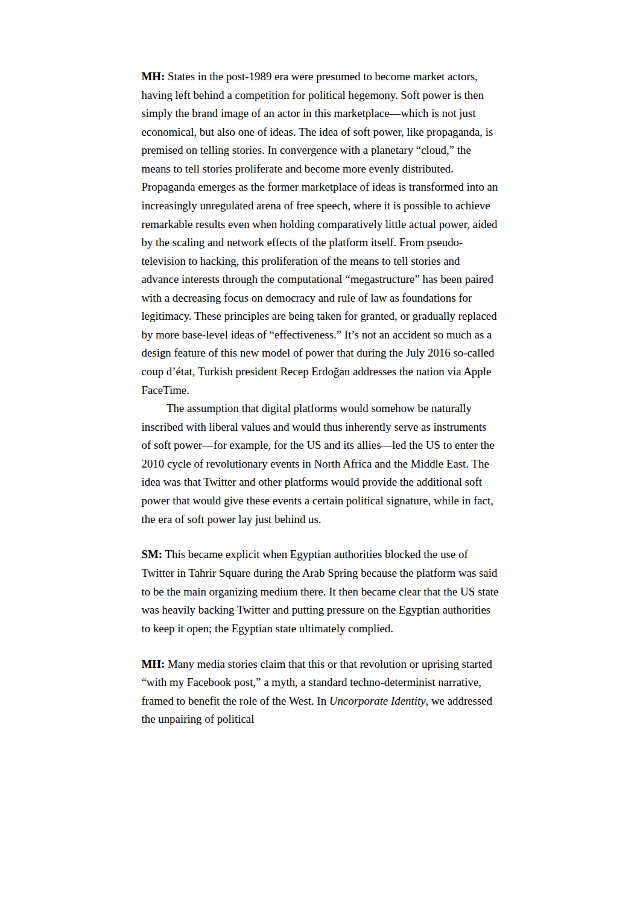MH: States in the post-1989 era were presumed to become market actors, having left behind a competition for political hegemony. Soft power is then simply the brand image of an actor in this marketplace—which is not just economical, but also one of ideas. The idea of soft power, like propaganda, is premised on telling stories. In convergence with a planetary “cloud,” the means to tell stories proliferate and become more evenly distributed. Propaganda emerges as the former marketplace of ideas is transformed into an increasingly unregulated arena of free speech, where it is possible to achieve remarkable results even when holding comparatively little actual power, aided by the scaling and network effects of the platform itself. From pseudo-television to hacking, this proliferation of the means to tell stories and advance interests through the computational “megastructure” has been paired with a decreasing focus on democracy and rule of law as foundations for legitimacy. These principles are being taken for granted, or gradually replaced by more base-level ideas of “effectiveness.” It’s not an accident so much as a design feature of this new model of power that during the July 2016 so-called coup d’état, Turkish president Recep Erdoğan addresses the nation via Apple FaceTime.
The assumption that digital platforms would somehow be naturally inscribed with liberal values and would thus inherently serve as instruments of soft power—for example, for the US and its allies—led the US to enter the 2010 cycle of revolutionary events in North Africa and the Middle East. The idea was that Twitter and other platforms would provide the additional soft power that would give these events a certain political signature, while in fact, the era of soft power lay just behind us.
SM: This became explicit when Egyptian authorities blocked the use of Twitter in Tahrir Square during the Arab Spring because the platform was said to be the main organizing medium there. It then became clear that the US state was heavily backing Twitter and putting pressure on the Egyptian authorities to keep it open; the Egyptian state ultimately complied.
MH: Many media stories claim that this or that revolution or uprising started “with my Facebook post,” a myth, a standard techno-determinist narrative, framed to benefit the role of the West. In Uncorporate Identity, we addressed the unpairing of political